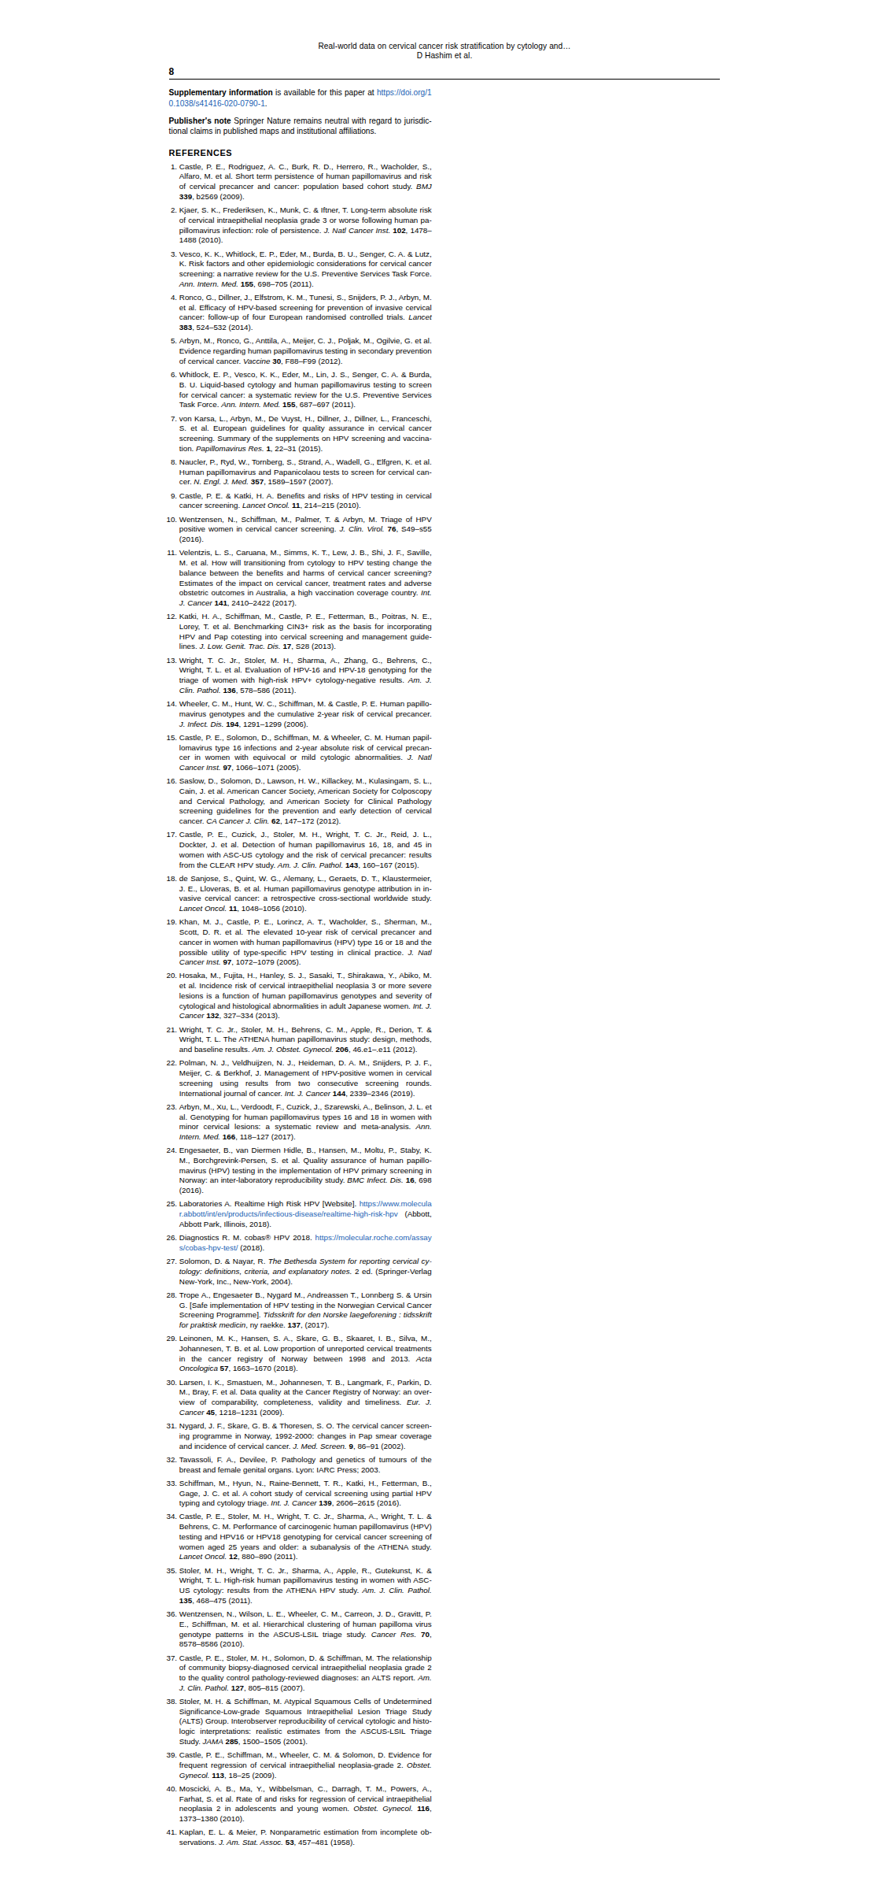Real-world data on cervical cancer risk stratification by cytology and… D Hashim et al.
8
Supplementary information is available for this paper at https://doi.org/10.1038/s41416-020-0790-1.
Publisher's note Springer Nature remains neutral with regard to jurisdictional claims in published maps and institutional affiliations.
REFERENCES
Castle, P. E., Rodriguez, A. C., Burk, R. D., Herrero, R., Wacholder, S., Alfaro, M. et al. Short term persistence of human papillomavirus and risk of cervical precancer and cancer: population based cohort study. BMJ 339, b2569 (2009).
Kjaer, S. K., Frederiksen, K., Munk, C. & Iftner, T. Long-term absolute risk of cervical intraepithelial neoplasia grade 3 or worse following human papillomavirus infection: role of persistence. J. Natl Cancer Inst. 102, 1478–1488 (2010).
Vesco, K. K., Whitlock, E. P., Eder, M., Burda, B. U., Senger, C. A. & Lutz, K. Risk factors and other epidemiologic considerations for cervical cancer screening: a narrative review for the U.S. Preventive Services Task Force. Ann. Intern. Med. 155, 698–705 (2011).
Ronco, G., Dillner, J., Elfstrom, K. M., Tunesi, S., Snijders, P. J., Arbyn, M. et al. Efficacy of HPV-based screening for prevention of invasive cervical cancer: follow-up of four European randomised controlled trials. Lancet 383, 524–532 (2014).
Arbyn, M., Ronco, G., Anttila, A., Meijer, C. J., Poljak, M., Ogilvie, G. et al. Evidence regarding human papillomavirus testing in secondary prevention of cervical cancer. Vaccine 30, F88–F99 (2012).
Whitlock, E. P., Vesco, K. K., Eder, M., Lin, J. S., Senger, C. A. & Burda, B. U. Liquid-based cytology and human papillomavirus testing to screen for cervical cancer: a systematic review for the U.S. Preventive Services Task Force. Ann. Intern. Med. 155, 687–697 (2011).
von Karsa, L., Arbyn, M., De Vuyst, H., Dillner, J., Dillner, L., Franceschi, S. et al. European guidelines for quality assurance in cervical cancer screening. Summary of the supplements on HPV screening and vaccination. Papillomavirus Res. 1, 22–31 (2015).
Naucler, P., Ryd, W., Tornberg, S., Strand, A., Wadell, G., Elfgren, K. et al. Human papillomavirus and Papanicolaou tests to screen for cervical cancer. N. Engl. J. Med. 357, 1589–1597 (2007).
Castle, P. E. & Katki, H. A. Benefits and risks of HPV testing in cervical cancer screening. Lancet Oncol. 11, 214–215 (2010).
Wentzensen, N., Schiffman, M., Palmer, T. & Arbyn, M. Triage of HPV positive women in cervical cancer screening. J. Clin. Virol. 76, S49–s55 (2016).
Velentzis, L. S., Caruana, M., Simms, K. T., Lew, J. B., Shi, J. F., Saville, M. et al. How will transitioning from cytology to HPV testing change the balance between the benefits and harms of cervical cancer screening? Estimates of the impact on cervical cancer, treatment rates and adverse obstetric outcomes in Australia, a high vaccination coverage country. Int. J. Cancer 141, 2410–2422 (2017).
Katki, H. A., Schiffman, M., Castle, P. E., Fetterman, B., Poitras, N. E., Lorey, T. et al. Benchmarking CIN3+ risk as the basis for incorporating HPV and Pap cotesting into cervical screening and management guidelines. J. Low. Genit. Trac. Dis. 17, S28 (2013).
Wright, T. C. Jr., Stoler, M. H., Sharma, A., Zhang, G., Behrens, C., Wright, T. L. et al. Evaluation of HPV-16 and HPV-18 genotyping for the triage of women with high-risk HPV+ cytology-negative results. Am. J. Clin. Pathol. 136, 578–586 (2011).
Wheeler, C. M., Hunt, W. C., Schiffman, M. & Castle, P. E. Human papillomavirus genotypes and the cumulative 2-year risk of cervical precancer. J. Infect. Dis. 194, 1291–1299 (2006).
Castle, P. E., Solomon, D., Schiffman, M. & Wheeler, C. M. Human papillomavirus type 16 infections and 2-year absolute risk of cervical precancer in women with equivocal or mild cytologic abnormalities. J. Natl Cancer Inst. 97, 1066–1071 (2005).
Saslow, D., Solomon, D., Lawson, H. W., Killackey, M., Kulasingam, S. L., Cain, J. et al. American Cancer Society, American Society for Colposcopy and Cervical Pathology, and American Society for Clinical Pathology screening guidelines for the prevention and early detection of cervical cancer. CA Cancer J. Clin. 62, 147–172 (2012).
Castle, P. E., Cuzick, J., Stoler, M. H., Wright, T. C. Jr., Reid, J. L., Dockter, J. et al. Detection of human papillomavirus 16, 18, and 45 in women with ASC-US cytology and the risk of cervical precancer: results from the CLEAR HPV study. Am. J. Clin. Pathol. 143, 160–167 (2015).
de Sanjose, S., Quint, W. G., Alemany, L., Geraets, D. T., Klaustermeier, J. E., Lloveras, B. et al. Human papillomavirus genotype attribution in invasive cervical cancer: a retrospective cross-sectional worldwide study. Lancet Oncol. 11, 1048–1056 (2010).
Khan, M. J., Castle, P. E., Lorincz, A. T., Wacholder, S., Sherman, M., Scott, D. R. et al. The elevated 10-year risk of cervical precancer and cancer in women with human papillomavirus (HPV) type 16 or 18 and the possible utility of type-specific HPV testing in clinical practice. J. Natl Cancer Inst. 97, 1072–1079 (2005).
Hosaka, M., Fujita, H., Hanley, S. J., Sasaki, T., Shirakawa, Y., Abiko, M. et al. Incidence risk of cervical intraepithelial neoplasia 3 or more severe lesions is a function of human papillomavirus genotypes and severity of cytological and histological abnormalities in adult Japanese women. Int. J. Cancer 132, 327–334 (2013).
Wright, T. C. Jr., Stoler, M. H., Behrens, C. M., Apple, R., Derion, T. & Wright, T. L. The ATHENA human papillomavirus study: design, methods, and baseline results. Am. J. Obstet. Gynecol. 206, 46.e1–.e11 (2012).
Polman, N. J., Veldhuijzen, N. J., Heideman, D. A. M., Snijders, P. J. F., Meijer, C. & Berkhof, J. Management of HPV-positive women in cervical screening using results from two consecutive screening rounds. International journal of cancer. Int. J. Cancer 144, 2339–2346 (2019).
Arbyn, M., Xu, L., Verdoodt, F., Cuzick, J., Szarewski, A., Belinson, J. L. et al. Genotyping for human papillomavirus types 16 and 18 in women with minor cervical lesions: a systematic review and meta-analysis. Ann. Intern. Med. 166, 118–127 (2017).
Engesaeter, B., van Diermen Hidle, B., Hansen, M., Moltu, P., Staby, K. M., Borchgrevink-Persen, S. et al. Quality assurance of human papillomavirus (HPV) testing in the implementation of HPV primary screening in Norway: an inter-laboratory reproducibility study. BMC Infect. Dis. 16, 698 (2016).
Laboratories A. Realtime High Risk HPV [Website]. https://www.molecular.abbott/int/en/products/infectious-disease/realtime-high-risk-hpv (Abbott, Abbott Park, Illinois, 2018).
Diagnostics R. M. cobas® HPV 2018. https://molecular.roche.com/assays/cobas-hpv-test/ (2018).
Solomon, D. & Nayar, R. The Bethesda System for reporting cervical cytology: definitions, criteria, and explanatory notes. 2 ed. (Springer-Verlag New-York, Inc., New-York, 2004).
Trope A., Engesaeter B., Nygard M., Andreassen T., Lonnberg S. & Ursin G. [Safe implementation of HPV testing in the Norwegian Cervical Cancer Screening Programme]. Tidsskrift for den Norske laegeforening : tidsskrift for praktisk medicin, ny raekke. 137, (2017).
Leinonen, M. K., Hansen, S. A., Skare, G. B., Skaaret, I. B., Silva, M., Johannesen, T. B. et al. Low proportion of unreported cervical treatments in the cancer registry of Norway between 1998 and 2013. Acta Oncologica 57, 1663–1670 (2018).
Larsen, I. K., Smastuen, M., Johannesen, T. B., Langmark, F., Parkin, D. M., Bray, F. et al. Data quality at the Cancer Registry of Norway: an overview of comparability, completeness, validity and timeliness. Eur. J. Cancer 45, 1218–1231 (2009).
Nygard, J. F., Skare, G. B. & Thoresen, S. O. The cervical cancer screening programme in Norway, 1992-2000: changes in Pap smear coverage and incidence of cervical cancer. J. Med. Screen. 9, 86–91 (2002).
Tavassoli, F. A., Devilee, P. Pathology and genetics of tumours of the breast and female genital organs. Lyon: IARC Press; 2003.
Schiffman, M., Hyun, N., Raine-Bennett, T. R., Katki, H., Fetterman, B., Gage, J. C. et al. A cohort study of cervical screening using partial HPV typing and cytology triage. Int. J. Cancer 139, 2606–2615 (2016).
Castle, P. E., Stoler, M. H., Wright, T. C. Jr., Sharma, A., Wright, T. L. & Behrens, C. M. Performance of carcinogenic human papillomavirus (HPV) testing and HPV16 or HPV18 genotyping for cervical cancer screening of women aged 25 years and older: a subanalysis of the ATHENA study. Lancet Oncol. 12, 880–890 (2011).
Stoler, M. H., Wright, T. C. Jr., Sharma, A., Apple, R., Gutekunst, K. & Wright, T. L. High-risk human papillomavirus testing in women with ASC-US cytology: results from the ATHENA HPV study. Am. J. Clin. Pathol. 135, 468–475 (2011).
Wentzensen, N., Wilson, L. E., Wheeler, C. M., Carreon, J. D., Gravitt, P. E., Schiffman, M. et al. Hierarchical clustering of human papilloma virus genotype patterns in the ASCUS-LSIL triage study. Cancer Res. 70, 8578–8586 (2010).
Castle, P. E., Stoler, M. H., Solomon, D. & Schiffman, M. The relationship of community biopsy-diagnosed cervical intraepithelial neoplasia grade 2 to the quality control pathology-reviewed diagnoses: an ALTS report. Am. J. Clin. Pathol. 127, 805–815 (2007).
Stoler, M. H. & Schiffman, M. Atypical Squamous Cells of Undetermined Significance-Low-grade Squamous Intraepithelial Lesion Triage Study (ALTS) Group. Interobserver reproducibility of cervical cytologic and histologic interpretations: realistic estimates from the ASCUS-LSIL Triage Study. JAMA 285, 1500–1505 (2001).
Castle, P. E., Schiffman, M., Wheeler, C. M. & Solomon, D. Evidence for frequent regression of cervical intraepithelial neoplasia-grade 2. Obstet. Gynecol. 113, 18–25 (2009).
Moscicki, A. B., Ma, Y., Wibbelsman, C., Darragh, T. M., Powers, A., Farhat, S. et al. Rate of and risks for regression of cervical intraepithelial neoplasia 2 in adolescents and young women. Obstet. Gynecol. 116, 1373–1380 (2010).
Kaplan, E. L. & Meier, P. Nonparametric estimation from incomplete observations. J. Am. Stat. Assoc. 53, 457–481 (1958).